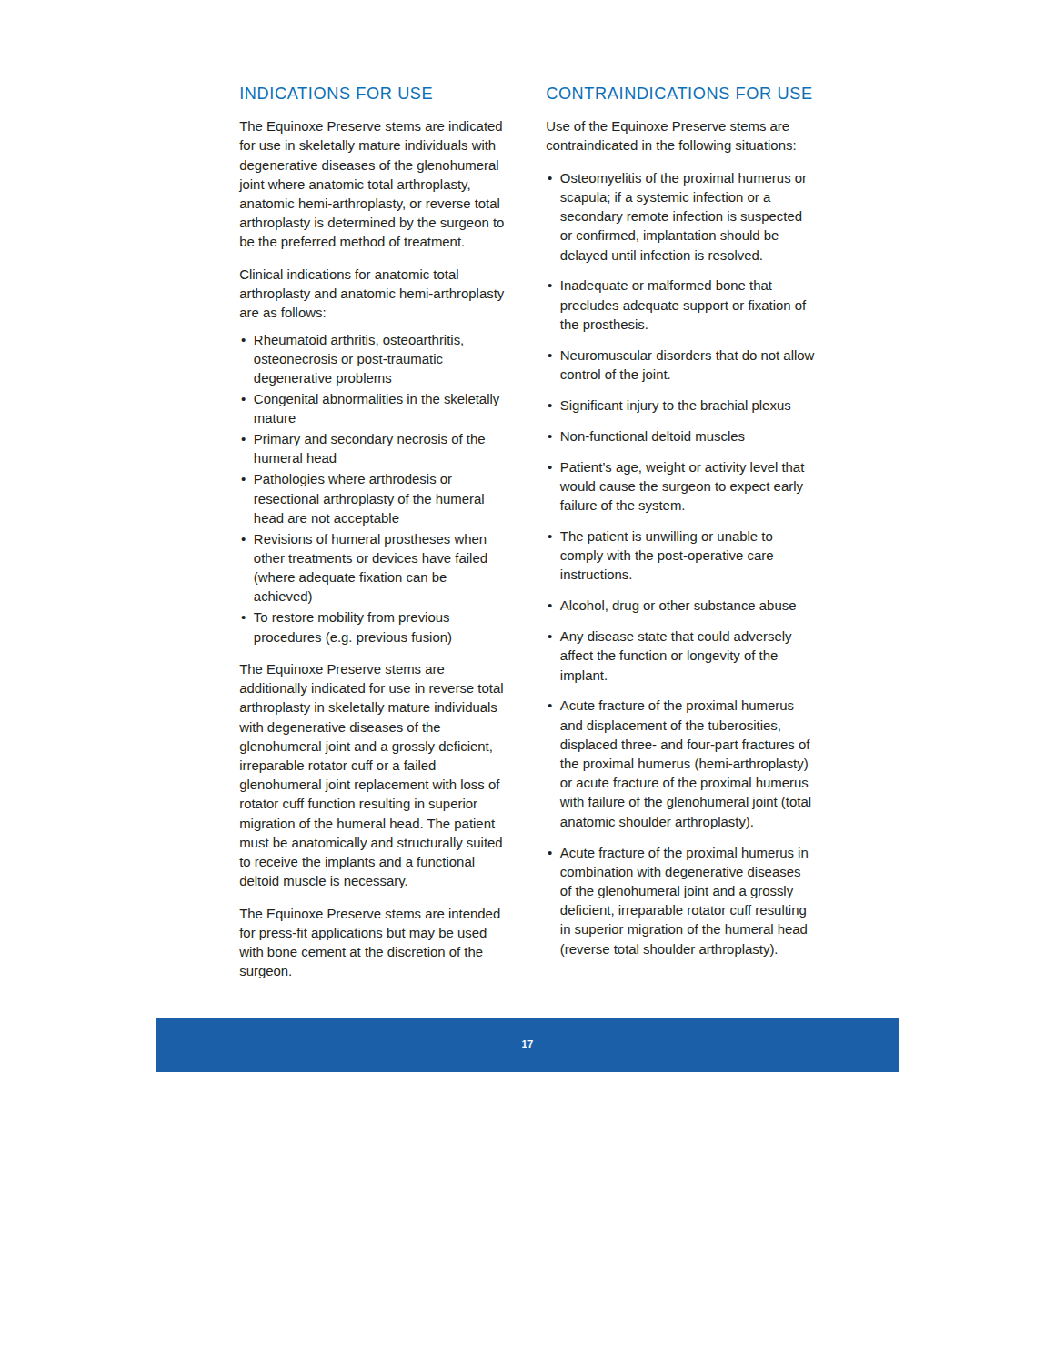Indications for Use
The Equinoxe Preserve stems are indicated for use in skeletally mature individuals with degenerative diseases of the glenohumeral joint where anatomic total arthroplasty, anatomic hemi-arthroplasty, or reverse total arthroplasty is determined by the surgeon to be the preferred method of treatment.
Clinical indications for anatomic total arthroplasty and anatomic hemi-arthroplasty are as follows:
Rheumatoid arthritis, osteoarthritis, osteonecrosis or post-traumatic degenerative problems
Congenital abnormalities in the skeletally mature
Primary and secondary necrosis of the humeral head
Pathologies where arthrodesis or resectional arthroplasty of the humeral head are not acceptable
Revisions of humeral prostheses when other treatments or devices have failed (where adequate fixation can be achieved)
To restore mobility from previous procedures (e.g. previous fusion)
The Equinoxe Preserve stems are additionally indicated for use in reverse total arthroplasty in skeletally mature individuals with degenerative diseases of the glenohumeral joint and a grossly deficient, irreparable rotator cuff or a failed glenohumeral joint replacement with loss of rotator cuff function resulting in superior migration of the humeral head. The patient must be anatomically and structurally suited to receive the implants and a functional deltoid muscle is necessary.
The Equinoxe Preserve stems are intended for press-fit applications but may be used with bone cement at the discretion of the surgeon.
Contraindications for Use
Use of the Equinoxe Preserve stems are contraindicated in the following situations:
Osteomyelitis of the proximal humerus or scapula; if a systemic infection or a secondary remote infection is suspected or confirmed, implantation should be delayed until infection is resolved.
Inadequate or malformed bone that precludes adequate support or fixation of the prosthesis.
Neuromuscular disorders that do not allow control of the joint.
Significant injury to the brachial plexus
Non-functional deltoid muscles
Patient’s age, weight or activity level that would cause the surgeon to expect early failure of the system.
The patient is unwilling or unable to comply with the post-operative care instructions.
Alcohol, drug or other substance abuse
Any disease state that could adversely affect the function or longevity of the implant.
Acute fracture of the proximal humerus and displacement of the tuberosities, displaced three- and four-part fractures of the proximal humerus (hemi-arthroplasty) or acute fracture of the proximal humerus with failure of the glenohumeral joint (total anatomic shoulder arthroplasty).
Acute fracture of the proximal humerus in combination with degenerative diseases of the glenohumeral joint and a grossly deficient, irreparable rotator cuff resulting in superior migration of the humeral head (reverse total shoulder arthroplasty).
17